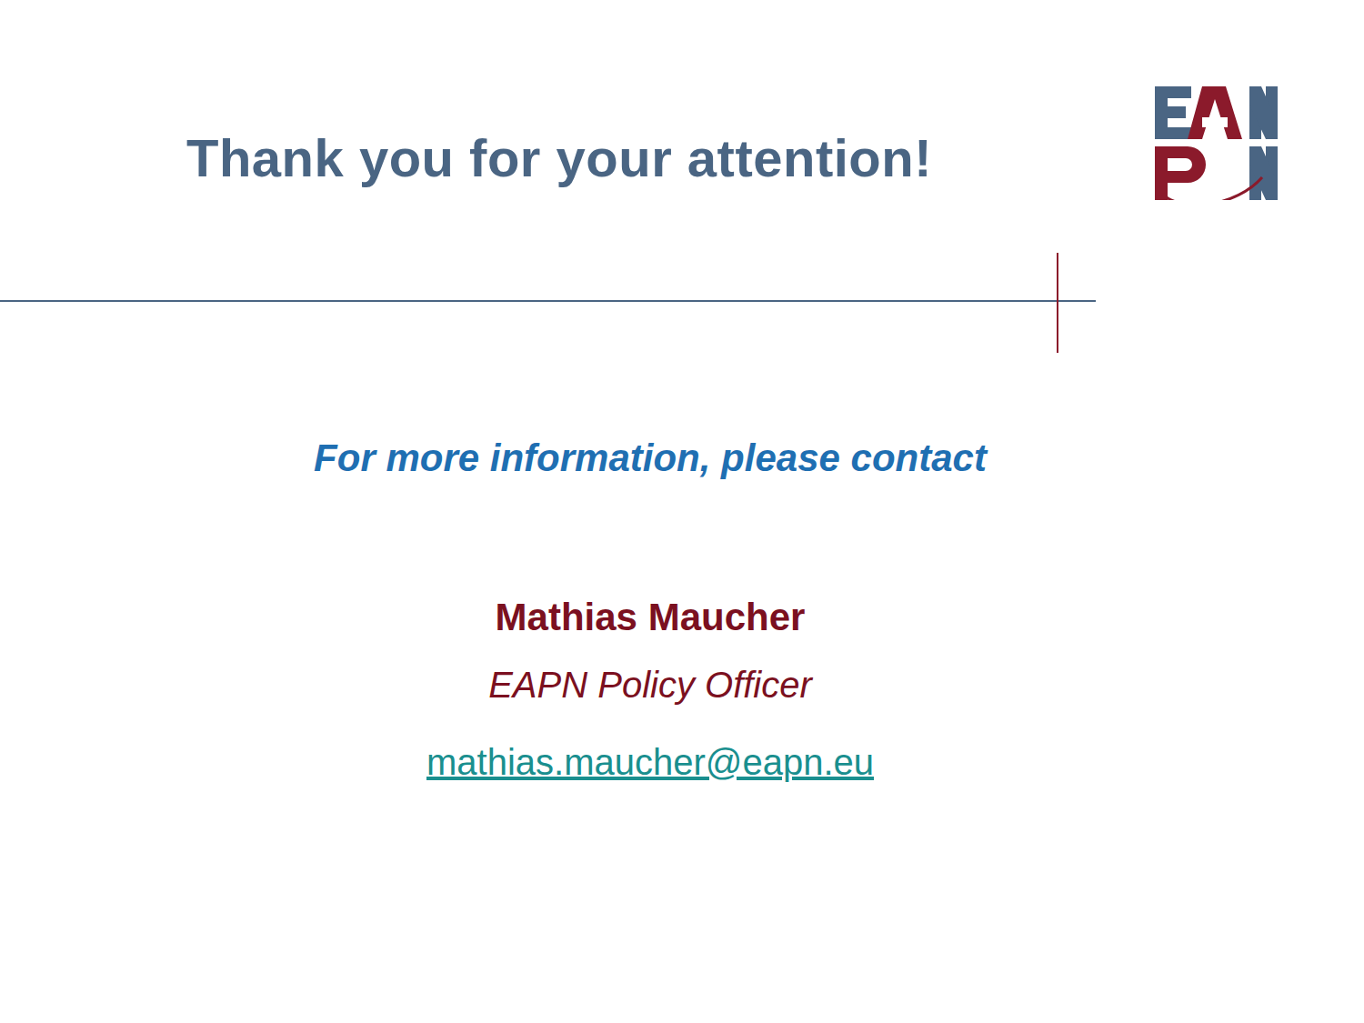Thank you for your attention!
For more information, please contact
Mathias Maucher
EAPN Policy Officer
mathias.maucher@eapn.eu